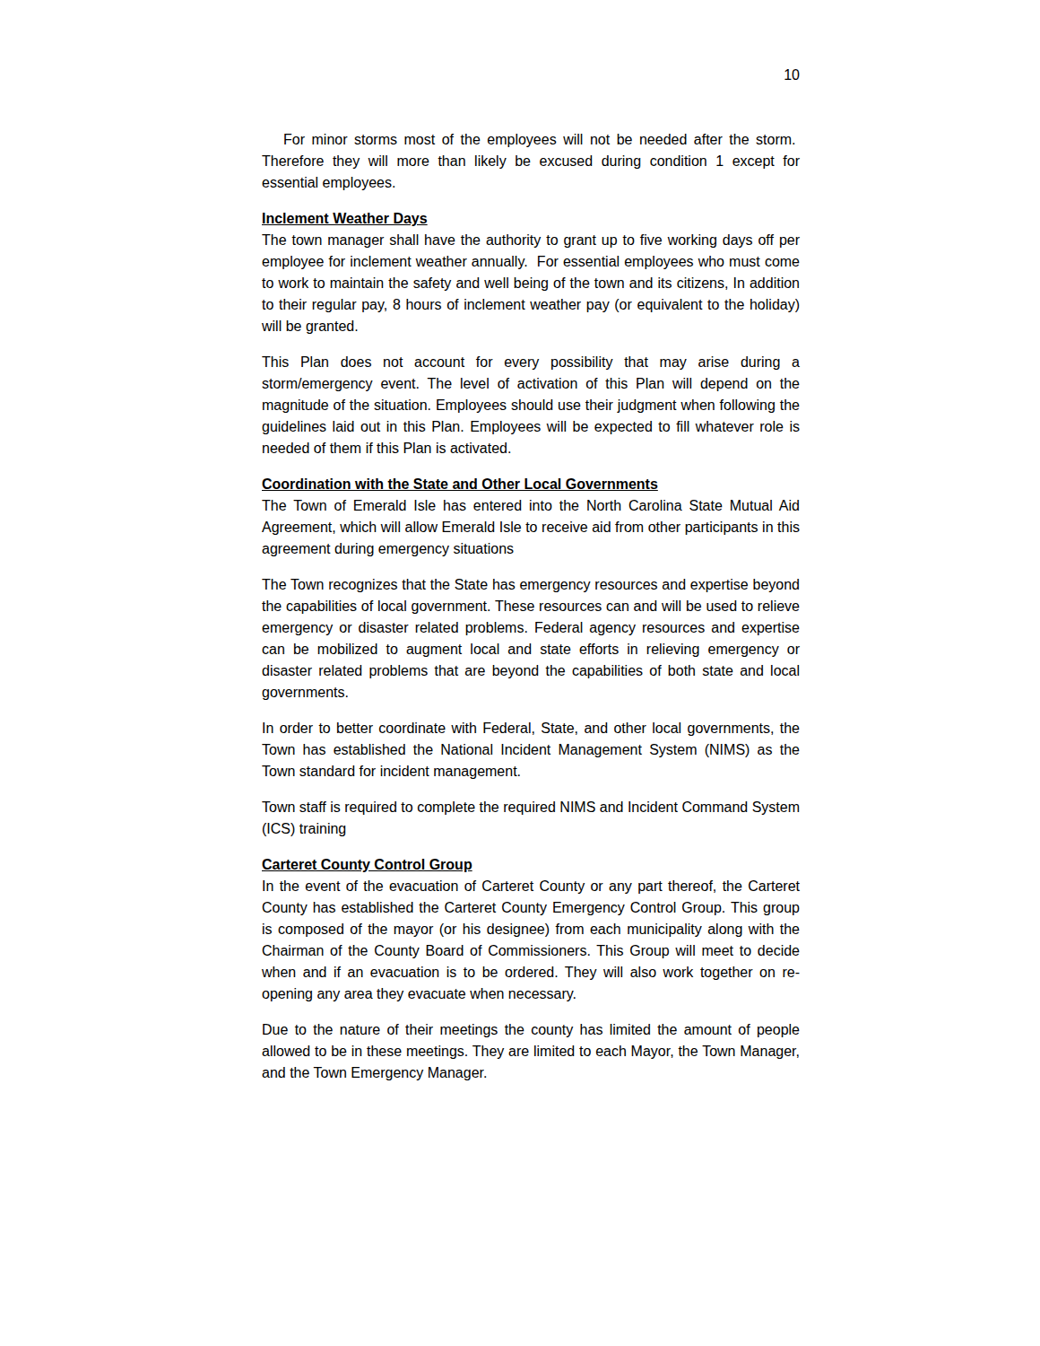10
For minor storms most of the employees will not be needed after the storm. Therefore they will more than likely be excused during condition 1 except for essential employees.
Inclement Weather Days
The town manager shall have the authority to grant up to five working days off per employee for inclement weather annually. For essential employees who must come to work to maintain the safety and well being of the town and its citizens, In addition to their regular pay, 8 hours of inclement weather pay (or equivalent to the holiday) will be granted.
This Plan does not account for every possibility that may arise during a storm/emergency event. The level of activation of this Plan will depend on the magnitude of the situation. Employees should use their judgment when following the guidelines laid out in this Plan. Employees will be expected to fill whatever role is needed of them if this Plan is activated.
Coordination with the State and Other Local Governments
The Town of Emerald Isle has entered into the North Carolina State Mutual Aid Agreement, which will allow Emerald Isle to receive aid from other participants in this agreement during emergency situations
The Town recognizes that the State has emergency resources and expertise beyond the capabilities of local government. These resources can and will be used to relieve emergency or disaster related problems. Federal agency resources and expertise can be mobilized to augment local and state efforts in relieving emergency or disaster related problems that are beyond the capabilities of both state and local governments.
In order to better coordinate with Federal, State, and other local governments, the Town has established the National Incident Management System (NIMS) as the Town standard for incident management.
Town staff is required to complete the required NIMS and Incident Command System (ICS) training
Carteret County Control Group
In the event of the evacuation of Carteret County or any part thereof, the Carteret County has established the Carteret County Emergency Control Group. This group is composed of the mayor (or his designee) from each municipality along with the Chairman of the County Board of Commissioners. This Group will meet to decide when and if an evacuation is to be ordered. They will also work together on re-opening any area they evacuate when necessary.
Due to the nature of their meetings the county has limited the amount of people allowed to be in these meetings. They are limited to each Mayor, the Town Manager, and the Town Emergency Manager.